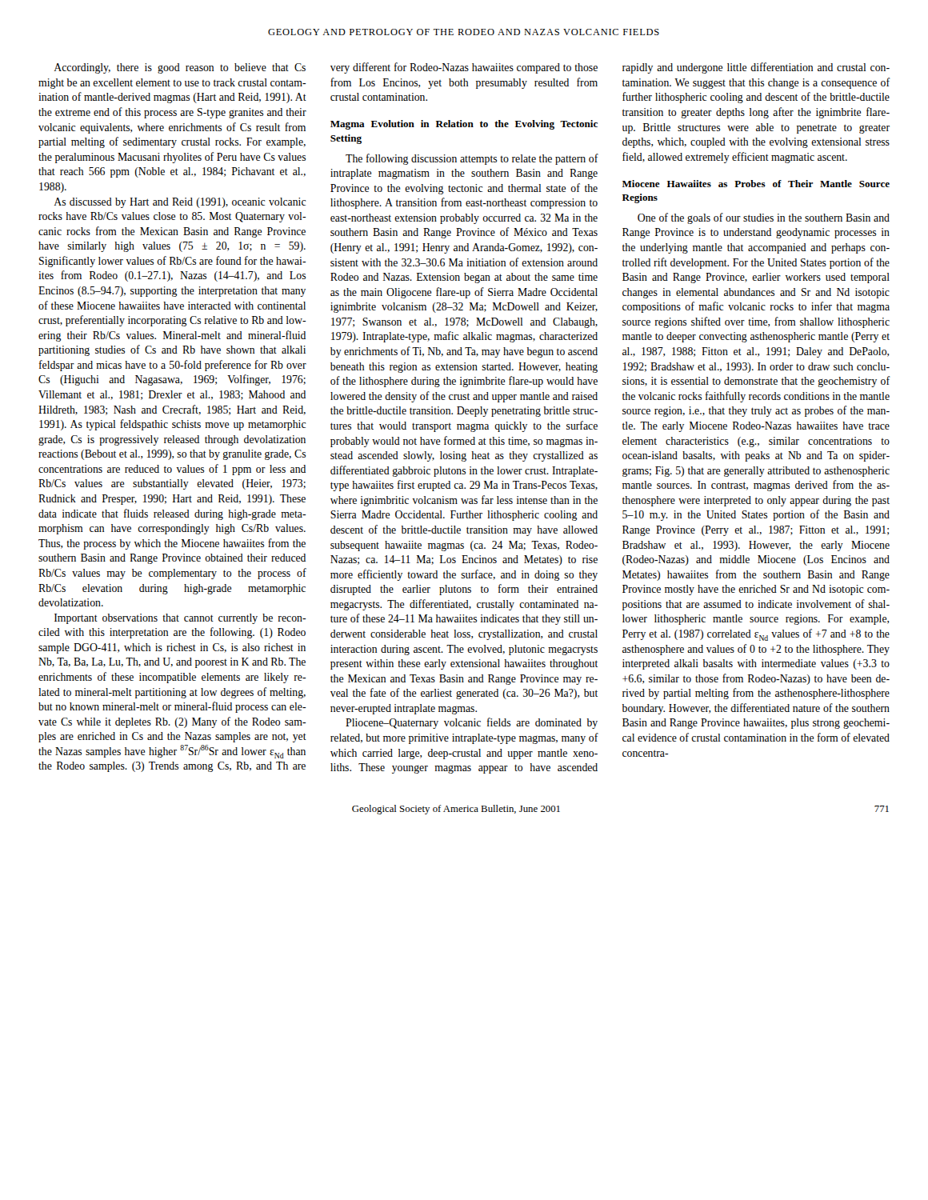Geology and Petrology of the Rodeo and Nazas Volcanic Fields
Accordingly, there is good reason to believe that Cs might be an excellent element to use to track crustal contamination of mantle-derived magmas (Hart and Reid, 1991). At the extreme end of this process are S-type granites and their volcanic equivalents, where enrichments of Cs result from partial melting of sedimentary crustal rocks. For example, the peraluminous Macusani rhyolites of Peru have Cs values that reach 566 ppm (Noble et al., 1984; Pichavant et al., 1988).
As discussed by Hart and Reid (1991), oceanic volcanic rocks have Rb/Cs values close to 85. Most Quaternary volcanic rocks from the Mexican Basin and Range Province have similarly high values (75 ± 20, 1σ; n = 59). Significantly lower values of Rb/Cs are found for the hawaiites from Rodeo (0.1–27.1), Nazas (14–41.7), and Los Encinos (8.5–94.7), supporting the interpretation that many of these Miocene hawaiites have interacted with continental crust, preferentially incorporating Cs relative to Rb and lowering their Rb/Cs values. Mineral-melt and mineral-fluid partitioning studies of Cs and Rb have shown that alkali feldspar and micas have to a 50-fold preference for Rb over Cs (Higuchi and Nagasawa, 1969; Volfinger, 1976; Villemant et al., 1981; Drexler et al., 1983; Mahood and Hildreth, 1983; Nash and Crecraft, 1985; Hart and Reid, 1991). As typical feldspathic schists move up metamorphic grade, Cs is progressively released through devolatization reactions (Bebout et al., 1999), so that by granulite grade, Cs concentrations are reduced to values of 1 ppm or less and Rb/Cs values are substantially elevated (Heier, 1973; Rudnick and Presper, 1990; Hart and Reid, 1991). These data indicate that fluids released during high-grade metamorphism can have correspondingly high Cs/Rb values. Thus, the process by which the Miocene hawaiites from the southern Basin and Range Province obtained their reduced Rb/Cs values may be complementary to the process of Rb/Cs elevation during high-grade metamorphic devolatization.
Important observations that cannot currently be reconciled with this interpretation are the following. (1) Rodeo sample DGO-411, which is richest in Cs, is also richest in Nb, Ta, Ba, La, Lu, Th, and U, and poorest in K and Rb. The enrichments of these incompatible elements are likely related to mineral-melt partitioning at low degrees of melting, but no known mineral-melt or mineral-fluid process can elevate Cs while it depletes Rb. (2) Many of the Rodeo samples are enriched in Cs and the Nazas samples are not, yet the Nazas samples have higher 87Sr/86Sr and lower εNd than the Rodeo samples. (3) Trends among Cs, Rb, and Th are very different for Rodeo-Nazas hawaiites compared to those from Los Encinos, yet both presumably resulted from crustal contamination.
Magma Evolution in Relation to the Evolving Tectonic Setting
The following discussion attempts to relate the pattern of intraplate magmatism in the southern Basin and Range Province to the evolving tectonic and thermal state of the lithosphere. A transition from east-northeast compression to east-northeast extension probably occurred ca. 32 Ma in the southern Basin and Range Province of México and Texas (Henry et al., 1991; Henry and Aranda-Gomez, 1992), consistent with the 32.3–30.6 Ma initiation of extension around Rodeo and Nazas. Extension began at about the same time as the main Oligocene flare-up of Sierra Madre Occidental ignimbrite volcanism (28–32 Ma; McDowell and Keizer, 1977; Swanson et al., 1978; McDowell and Clabaugh, 1979). Intraplate-type, mafic alkalic magmas, characterized by enrichments of Ti, Nb, and Ta, may have begun to ascend beneath this region as extension started. However, heating of the lithosphere during the ignimbrite flare-up would have lowered the density of the crust and upper mantle and raised the brittle-ductile transition. Deeply penetrating brittle structures that would transport magma quickly to the surface probably would not have formed at this time, so magmas instead ascended slowly, losing heat as they crystallized as differentiated gabbroic plutons in the lower crust. Intraplate-type hawaiites first erupted ca. 29 Ma in Trans-Pecos Texas, where ignimbritic volcanism was far less intense than in the Sierra Madre Occidental. Further lithospheric cooling and descent of the brittle-ductile transition may have allowed subsequent hawaiite magmas (ca. 24 Ma; Texas, Rodeo-Nazas; ca. 14–11 Ma; Los Encinos and Metates) to rise more efficiently toward the surface, and in doing so they disrupted the earlier plutons to form their entrained megacrysts. The differentiated, crustally contaminated nature of these 24–11 Ma hawaiites indicates that they still underwent considerable heat loss, crystallization, and crustal interaction during ascent. The evolved, plutonic megacrysts present within these early extensional hawaiites throughout the Mexican and Texas Basin and Range Province may reveal the fate of the earliest generated (ca. 30–26 Ma?), but never-erupted intraplate magmas.
Pliocene–Quaternary volcanic fields are dominated by related, but more primitive intraplate-type magmas, many of which carried large, deep-crustal and upper mantle xenoliths. These younger magmas appear to have ascended rapidly and undergone little differentiation and crustal contamination. We suggest that this change is a consequence of further lithospheric cooling and descent of the brittle-ductile transition to greater depths long after the ignimbrite flare-up. Brittle structures were able to penetrate to greater depths, which, coupled with the evolving extensional stress field, allowed extremely efficient magmatic ascent.
Miocene Hawaiites as Probes of Their Mantle Source Regions
One of the goals of our studies in the southern Basin and Range Province is to understand geodynamic processes in the underlying mantle that accompanied and perhaps controlled rift development. For the United States portion of the Basin and Range Province, earlier workers used temporal changes in elemental abundances and Sr and Nd isotopic compositions of mafic volcanic rocks to infer that magma source regions shifted over time, from shallow lithospheric mantle to deeper convecting asthenospheric mantle (Perry et al., 1987, 1988; Fitton et al., 1991; Daley and DePaolo, 1992; Bradshaw et al., 1993). In order to draw such conclusions, it is essential to demonstrate that the geochemistry of the volcanic rocks faithfully records conditions in the mantle source region, i.e., that they truly act as probes of the mantle. The early Miocene Rodeo-Nazas hawaiites have trace element characteristics (e.g., similar concentrations to ocean-island basalts, with peaks at Nb and Ta on spidergrams; Fig. 5) that are generally attributed to asthenospheric mantle sources. In contrast, magmas derived from the asthenosphere were interpreted to only appear during the past 5–10 m.y. in the United States portion of the Basin and Range Province (Perry et al., 1987; Fitton et al., 1991; Bradshaw et al., 1993). However, the early Miocene (Rodeo-Nazas) and middle Miocene (Los Encinos and Metates) hawaiites from the southern Basin and Range Province mostly have the enriched Sr and Nd isotopic compositions that are assumed to indicate involvement of shallower lithospheric mantle source regions. For example, Perry et al. (1987) correlated εNd values of +7 and +8 to the asthenosphere and values of 0 to +2 to the lithosphere. They interpreted alkali basalts with intermediate values (+3.3 to +6.6, similar to those from Rodeo-Nazas) to have been derived by partial melting from the asthenosphere-lithosphere boundary. However, the differentiated nature of the southern Basin and Range Province hawaiites, plus strong geochemical evidence of crustal contamination in the form of elevated concentra-
Geological Society of America Bulletin, June 2001 771